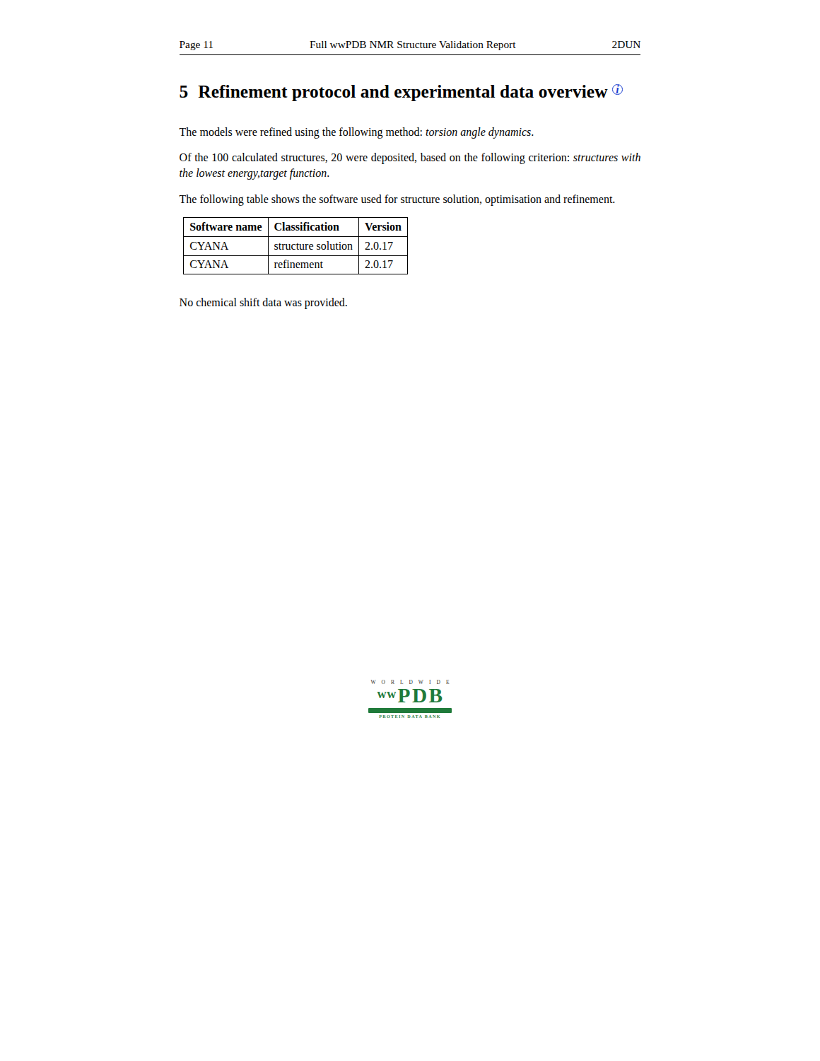Page 11
Full wwPDB NMR Structure Validation Report
2DUN
5 Refinement protocol and experimental data overviewi
The models were refined using the following method: torsion angle dynamics.
Of the 100 calculated structures, 20 were deposited, based on the following criterion: structures with the lowest energy,target function.
The following table shows the software used for structure solution, optimisation and refinement.
| Software name | Classification | Version |
| --- | --- | --- |
| CYANA | structure solution | 2.0.17 |
| CYANA | refinement | 2.0.17 |
No chemical shift data was provided.
W O R L D W I D E
ww PDB
PROTEIN DATA BANK